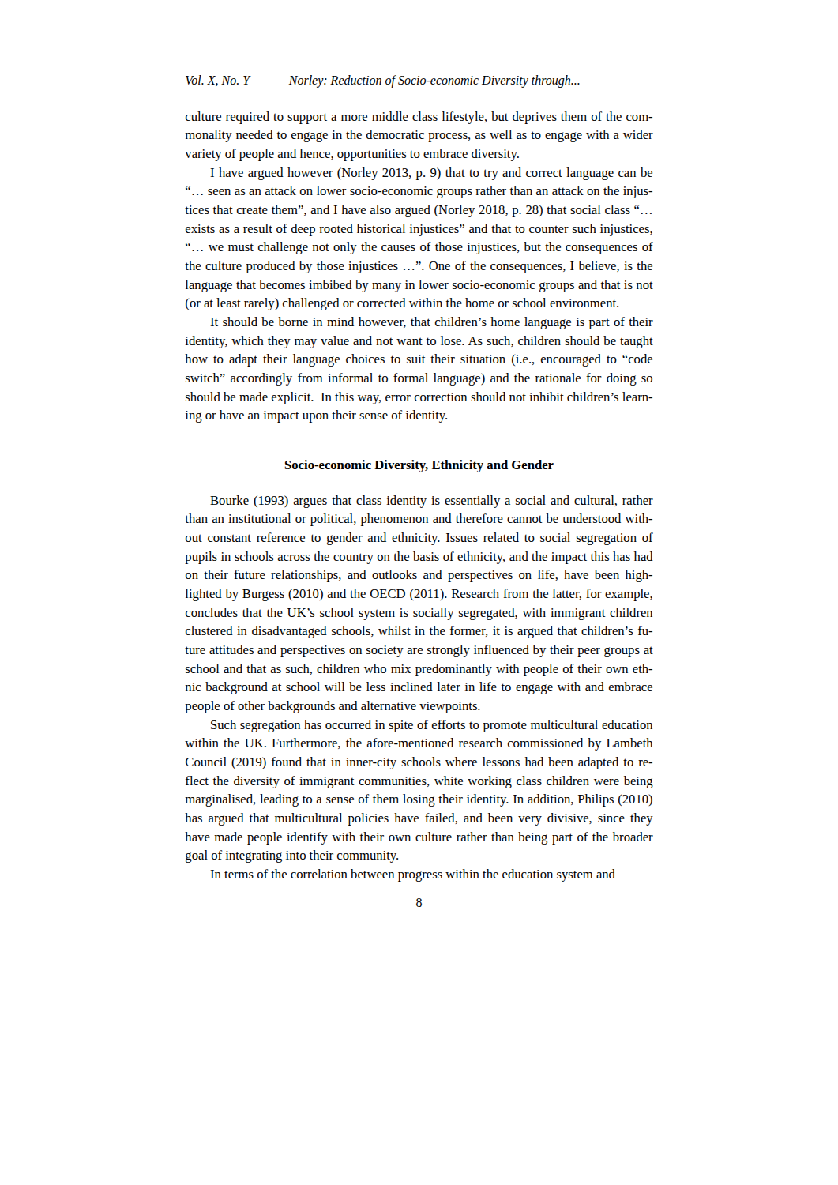Vol. X, No. Y Norley: Reduction of Socio-economic Diversity through...
culture required to support a more middle class lifestyle, but deprives them of the commonality needed to engage in the democratic process, as well as to engage with a wider variety of people and hence, opportunities to embrace diversity.
I have argued however (Norley 2013, p. 9) that to try and correct language can be “… seen as an attack on lower socio-economic groups rather than an attack on the injustices that create them”, and I have also argued (Norley 2018, p. 28) that social class “… exists as a result of deep rooted historical injustices” and that to counter such injustices, “… we must challenge not only the causes of those injustices, but the consequences of the culture produced by those injustices …”. One of the consequences, I believe, is the language that becomes imbibed by many in lower socio-economic groups and that is not (or at least rarely) challenged or corrected within the home or school environment.
It should be borne in mind however, that children’s home language is part of their identity, which they may value and not want to lose. As such, children should be taught how to adapt their language choices to suit their situation (i.e., encouraged to “code switch” accordingly from informal to formal language) and the rationale for doing so should be made explicit. In this way, error correction should not inhibit children’s learning or have an impact upon their sense of identity.
Socio-economic Diversity, Ethnicity and Gender
Bourke (1993) argues that class identity is essentially a social and cultural, rather than an institutional or political, phenomenon and therefore cannot be understood without constant reference to gender and ethnicity. Issues related to social segregation of pupils in schools across the country on the basis of ethnicity, and the impact this has had on their future relationships, and outlooks and perspectives on life, have been highlighted by Burgess (2010) and the OECD (2011). Research from the latter, for example, concludes that the UK’s school system is socially segregated, with immigrant children clustered in disadvantaged schools, whilst in the former, it is argued that children’s future attitudes and perspectives on society are strongly influenced by their peer groups at school and that as such, children who mix predominantly with people of their own ethnic background at school will be less inclined later in life to engage with and embrace people of other backgrounds and alternative viewpoints.
Such segregation has occurred in spite of efforts to promote multicultural education within the UK. Furthermore, the afore-mentioned research commissioned by Lambeth Council (2019) found that in inner-city schools where lessons had been adapted to reflect the diversity of immigrant communities, white working class children were being marginalised, leading to a sense of them losing their identity. In addition, Philips (2010) has argued that multicultural policies have failed, and been very divisive, since they have made people identify with their own culture rather than being part of the broader goal of integrating into their community.
In terms of the correlation between progress within the education system and
8